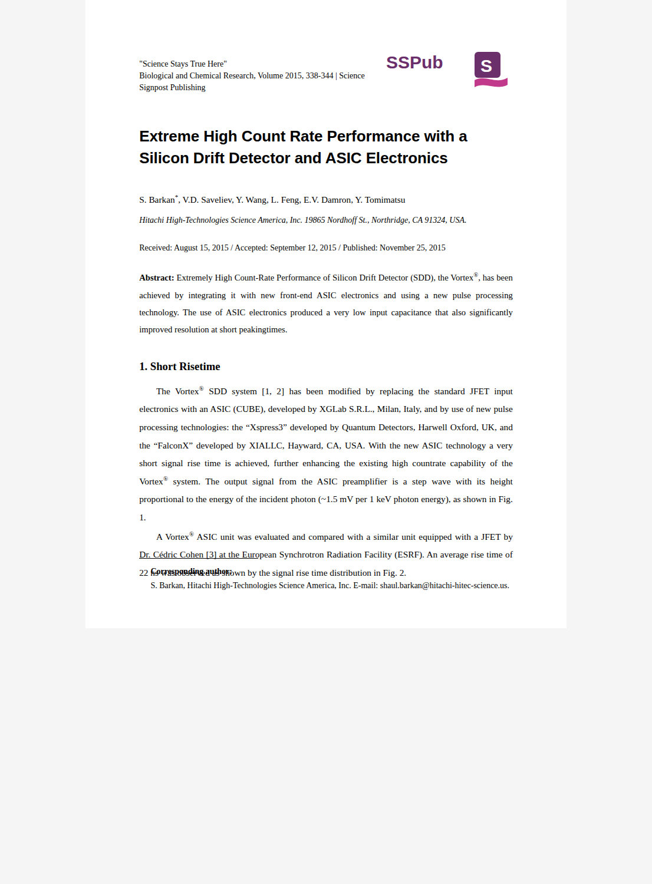"Science Stays True Here"
Biological and Chemical Research, Volume 2015, 338-344 | Science Signpost Publishing
SSPub SSPub S
Extreme High Count Rate Performance with a Silicon Drift Detector and ASIC Electronics
S. Barkan*, V.D. Saveliev, Y. Wang, L. Feng, E.V. Damron, Y. Tomimatsu
Hitachi High-Technologies Science America, Inc. 19865 Nordhoff St., Northridge, CA 91324, USA.
Received: August 15, 2015 / Accepted: September 12, 2015 / Published: November 25, 2015
Abstract: Extremely High Count-Rate Performance of Silicon Drift Detector (SDD), the Vortex®, has been achieved by integrating it with new front-end ASIC electronics and using a new pulse processing technology. The use of ASIC electronics produced a very low input capacitance that also significantly improved resolution at short peakingtimes.
1. Short Risetime
The Vortex® SDD system [1, 2] has been modified by replacing the standard JFET input electronics with an ASIC (CUBE), developed by XGLab S.R.L., Milan, Italy, and by use of new pulse processing technologies: the “Xspress3” developed by Quantum Detectors, Harwell Oxford, UK, and the “FalconX” developed by XIALLC, Hayward, CA, USA. With the new ASIC technology a very short signal rise time is achieved, further enhancing the existing high countrate capability of the Vortex® system. The output signal from the ASIC preamplifier is a step wave with its height proportional to the energy of the incident photon (~1.5 mV per 1 keV photon energy), as shown in Fig. 1.
A Vortex® ASIC unit was evaluated and compared with a similar unit equipped with a JFET by Dr. Cédric Cohen [3] at the European Synchrotron Radiation Facility (ESRF). An average rise time of 22 ns was observed as shown by the signal rise time distribution in Fig. 2.
Corresponding author:
S. Barkan, Hitachi High-Technologies Science America, Inc. E-mail: shaul.barkan@hitachi-hitec-science.us.